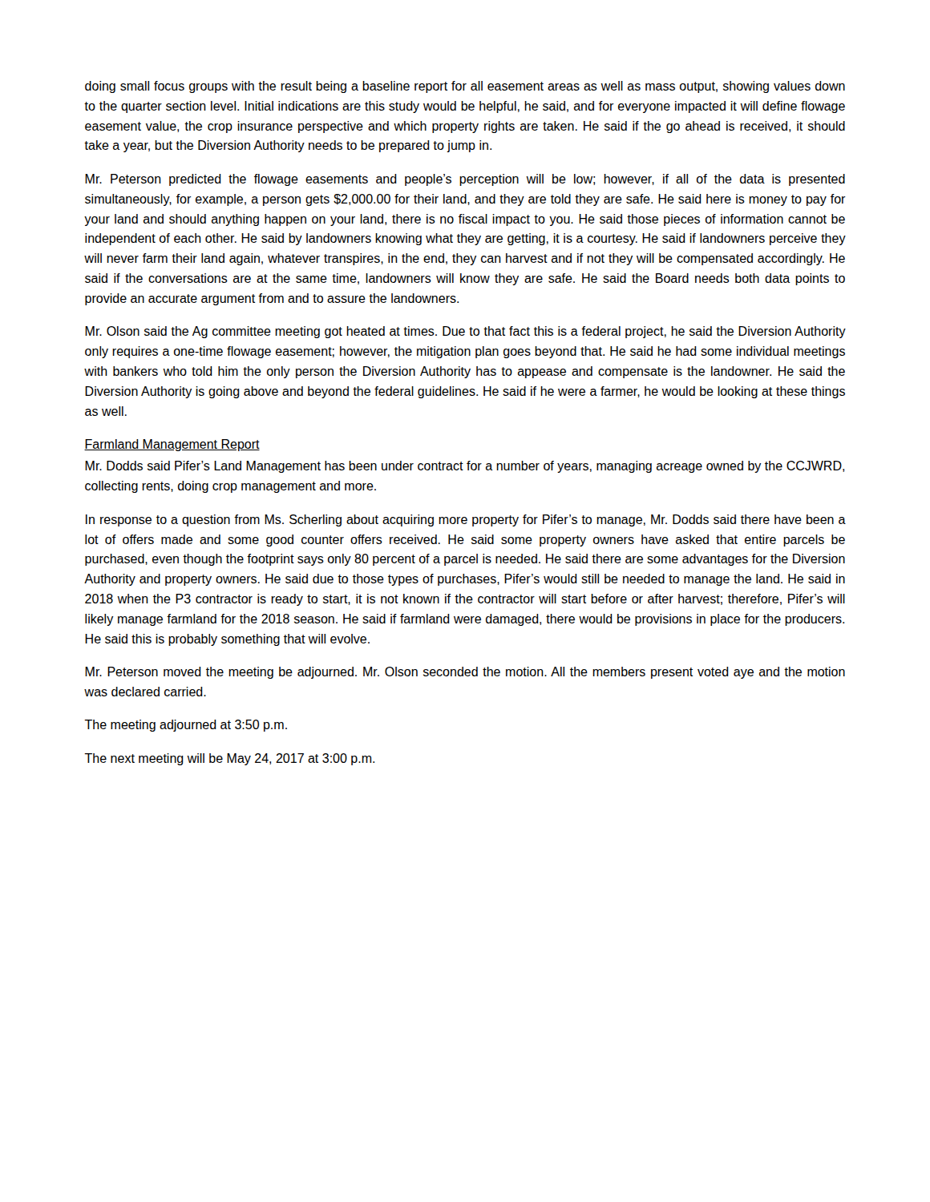doing small focus groups with the result being a baseline report for all easement areas as well as mass output, showing values down to the quarter section level. Initial indications are this study would be helpful, he said, and for everyone impacted it will define flowage easement value, the crop insurance perspective and which property rights are taken. He said if the go ahead is received, it should take a year, but the Diversion Authority needs to be prepared to jump in.
Mr. Peterson predicted the flowage easements and people’s perception will be low; however, if all of the data is presented simultaneously, for example, a person gets $2,000.00 for their land, and they are told they are safe. He said here is money to pay for your land and should anything happen on your land, there is no fiscal impact to you. He said those pieces of information cannot be independent of each other. He said by landowners knowing what they are getting, it is a courtesy. He said if landowners perceive they will never farm their land again, whatever transpires, in the end, they can harvest and if not they will be compensated accordingly. He said if the conversations are at the same time, landowners will know they are safe. He said the Board needs both data points to provide an accurate argument from and to assure the landowners.
Mr. Olson said the Ag committee meeting got heated at times. Due to that fact this is a federal project, he said the Diversion Authority only requires a one-time flowage easement; however, the mitigation plan goes beyond that. He said he had some individual meetings with bankers who told him the only person the Diversion Authority has to appease and compensate is the landowner. He said the Diversion Authority is going above and beyond the federal guidelines. He said if he were a farmer, he would be looking at these things as well.
Farmland Management Report
Mr. Dodds said Pifer’s Land Management has been under contract for a number of years, managing acreage owned by the CCJWRD, collecting rents, doing crop management and more.
In response to a question from Ms. Scherling about acquiring more property for Pifer’s to manage, Mr. Dodds said there have been a lot of offers made and some good counter offers received. He said some property owners have asked that entire parcels be purchased, even though the footprint says only 80 percent of a parcel is needed. He said there are some advantages for the Diversion Authority and property owners. He said due to those types of purchases, Pifer’s would still be needed to manage the land. He said in 2018 when the P3 contractor is ready to start, it is not known if the contractor will start before or after harvest; therefore, Pifer’s will likely manage farmland for the 2018 season. He said if farmland were damaged, there would be provisions in place for the producers. He said this is probably something that will evolve.
Mr. Peterson moved the meeting be adjourned. Mr. Olson seconded the motion. All the members present voted aye and the motion was declared carried.
The meeting adjourned at 3:50 p.m.
The next meeting will be May 24, 2017 at 3:00 p.m.